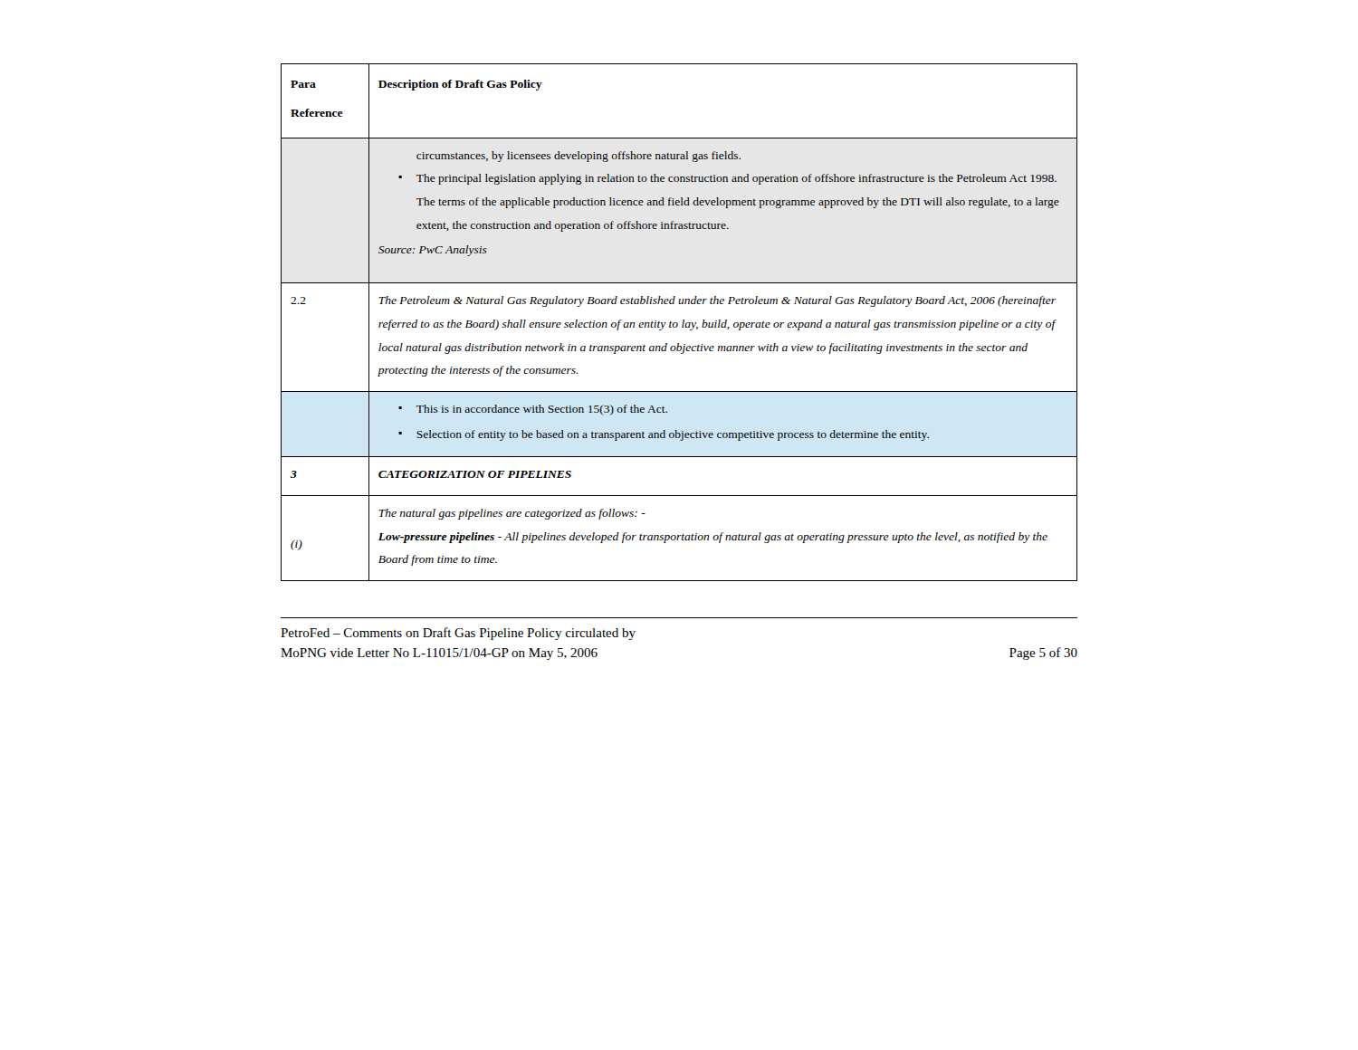| Para Reference | Description of Draft Gas Policy |
| | circumstances, by licensees developing offshore natural gas fields. The principal legislation applying in relation to the construction and operation of offshore infrastructure is the Petroleum Act 1998. The terms of the applicable production licence and field development programme approved by the DTI will also regulate, to a large extent, the construction and operation of offshore infrastructure. Source: PwC Analysis |
| 2.2 | The Petroleum & Natural Gas Regulatory Board established under the Petroleum & Natural Gas Regulatory Board Act, 2006 (hereinafter referred to as the Board) shall ensure selection of an entity to lay, build, operate or expand a natural gas transmission pipeline or a city of local natural gas distribution network in a transparent and objective manner with a view to facilitating investments in the sector and protecting the interests of the consumers. |
| | This is in accordance with Section 15(3) of the Act. Selection of entity to be based on a transparent and objective competitive process to determine the entity. |
| 3 | CATEGORIZATION OF PIPELINES |
| (i) | The natural gas pipelines are categorized as follows: - Low-pressure pipelines - All pipelines developed for transportation of natural gas at operating pressure upto the level, as notified by the Board from time to time. |
PetroFed – Comments on Draft Gas Pipeline Policy circulated by
MoPNG vide Letter No L-11015/1/04-GP on May 5, 2006
Page 5 of 30